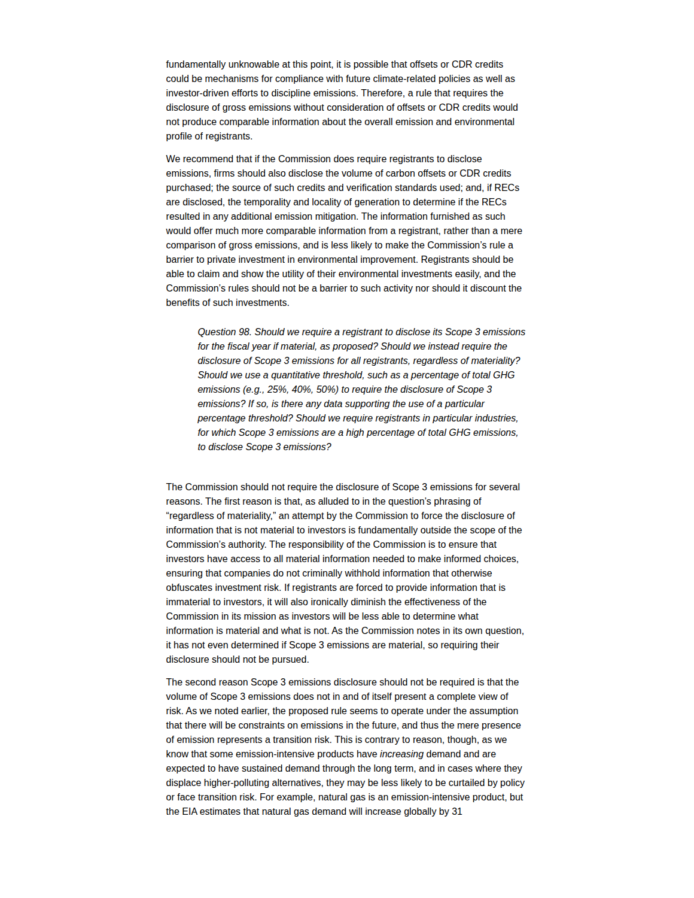fundamentally unknowable at this point, it is possible that offsets or CDR credits could be mechanisms for compliance with future climate-related policies as well as investor-driven efforts to discipline emissions. Therefore, a rule that requires the disclosure of gross emissions without consideration of offsets or CDR credits would not produce comparable information about the overall emission and environmental profile of registrants.
We recommend that if the Commission does require registrants to disclose emissions, firms should also disclose the volume of carbon offsets or CDR credits purchased; the source of such credits and verification standards used; and, if RECs are disclosed, the temporality and locality of generation to determine if the RECs resulted in any additional emission mitigation. The information furnished as such would offer much more comparable information from a registrant, rather than a mere comparison of gross emissions, and is less likely to make the Commission’s rule a barrier to private investment in environmental improvement. Registrants should be able to claim and show the utility of their environmental investments easily, and the Commission’s rules should not be a barrier to such activity nor should it discount the benefits of such investments.
Question 98. Should we require a registrant to disclose its Scope 3 emissions for the fiscal year if material, as proposed? Should we instead require the disclosure of Scope 3 emissions for all registrants, regardless of materiality? Should we use a quantitative threshold, such as a percentage of total GHG emissions (e.g., 25%, 40%, 50%) to require the disclosure of Scope 3 emissions? If so, is there any data supporting the use of a particular percentage threshold? Should we require registrants in particular industries, for which Scope 3 emissions are a high percentage of total GHG emissions, to disclose Scope 3 emissions?
The Commission should not require the disclosure of Scope 3 emissions for several reasons. The first reason is that, as alluded to in the question’s phrasing of “regardless of materiality,” an attempt by the Commission to force the disclosure of information that is not material to investors is fundamentally outside the scope of the Commission’s authority. The responsibility of the Commission is to ensure that investors have access to all material information needed to make informed choices, ensuring that companies do not criminally withhold information that otherwise obfuscates investment risk. If registrants are forced to provide information that is immaterial to investors, it will also ironically diminish the effectiveness of the Commission in its mission as investors will be less able to determine what information is material and what is not. As the Commission notes in its own question, it has not even determined if Scope 3 emissions are material, so requiring their disclosure should not be pursued.
The second reason Scope 3 emissions disclosure should not be required is that the volume of Scope 3 emissions does not in and of itself present a complete view of risk. As we noted earlier, the proposed rule seems to operate under the assumption that there will be constraints on emissions in the future, and thus the mere presence of emission represents a transition risk. This is contrary to reason, though, as we know that some emission-intensive products have increasing demand and are expected to have sustained demand through the long term, and in cases where they displace higher-polluting alternatives, they may be less likely to be curtailed by policy or face transition risk. For example, natural gas is an emission-intensive product, but the EIA estimates that natural gas demand will increase globally by 31